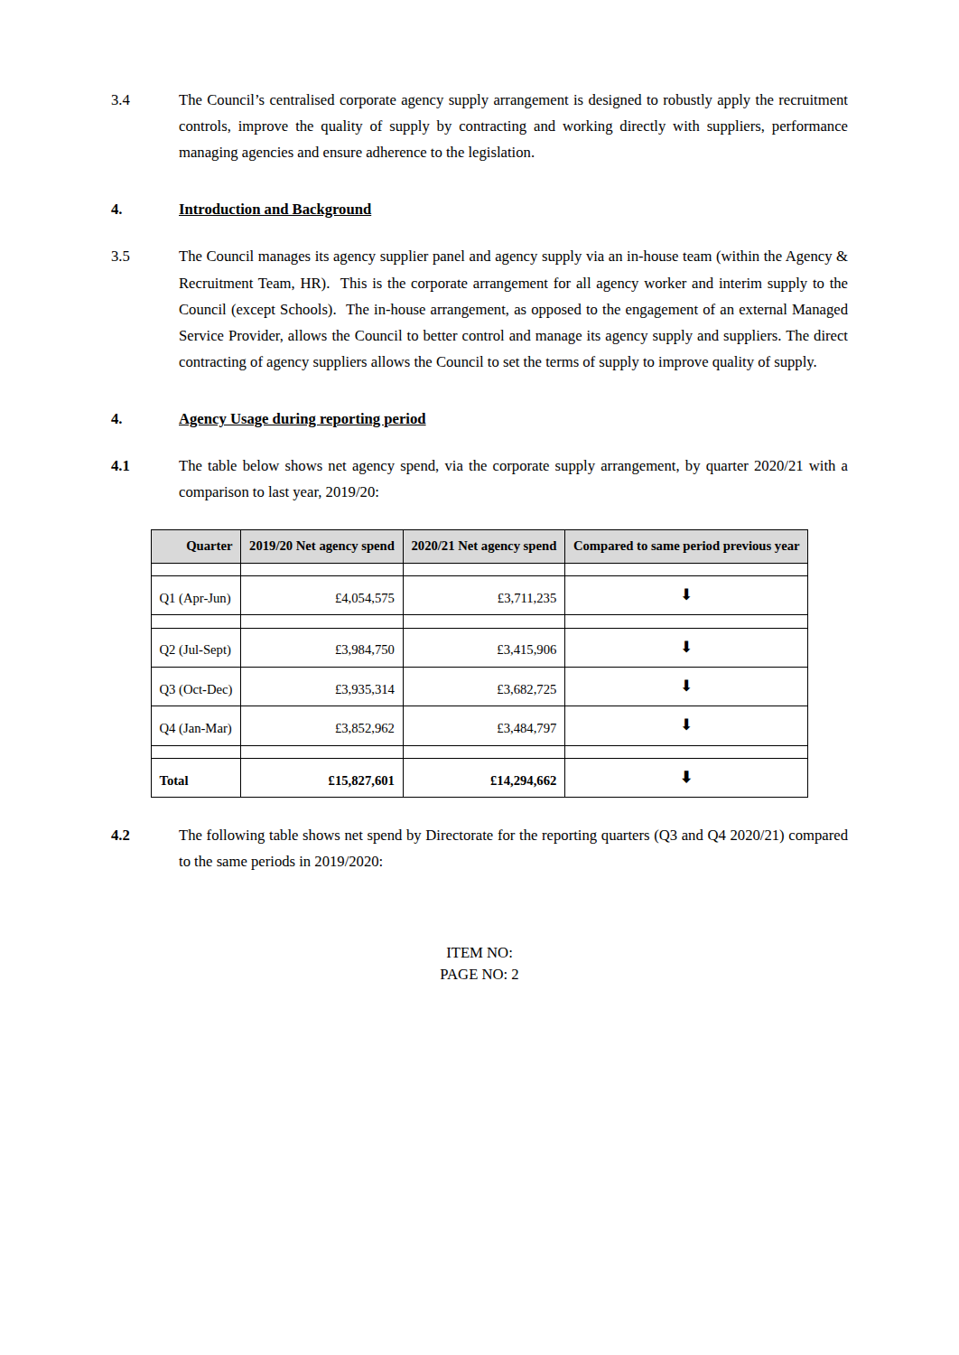3.4
The Council’s centralised corporate agency supply arrangement is designed to robustly apply the recruitment controls, improve the quality of supply by contracting and working directly with suppliers, performance managing agencies and ensure adherence to the legislation.
4.
Introduction and Background
3.5
The Council manages its agency supplier panel and agency supply via an in-house team (within the Agency & Recruitment Team, HR). This is the corporate arrangement for all agency worker and interim supply to the Council (except Schools). The in-house arrangement, as opposed to the engagement of an external Managed Service Provider, allows the Council to better control and manage its agency supply and suppliers. The direct contracting of agency suppliers allows the Council to set the terms of supply to improve quality of supply.
4.
Agency Usage during reporting period
4.1
The table below shows net agency spend, via the corporate supply arrangement, by quarter 2020/21 with a comparison to last year, 2019/20:
| Quarter | 2019/20 Net agency spend | 2020/21 Net agency spend | Compared to same period previous year |
| --- | --- | --- | --- |
| Q1 (Apr-Jun) | £4,054,575 | £3,711,235 | ⬇ |
| Q2 (Jul-Sept) | £3,984,750 | £3,415,906 | ⬇ |
| Q3 (Oct-Dec) | £3,935,314 | £3,682,725 | ⬇ |
| Q4 (Jan-Mar) | £3,852,962 | £3,484,797 | ⬇ |
| Total | £15,827,601 | £14,294,662 | ⬇ |
4.2
The following table shows net spend by Directorate for the reporting quarters (Q3 and Q4 2020/21) compared to the same periods in 2019/2020:
ITEM NO:
PAGE NO: 2